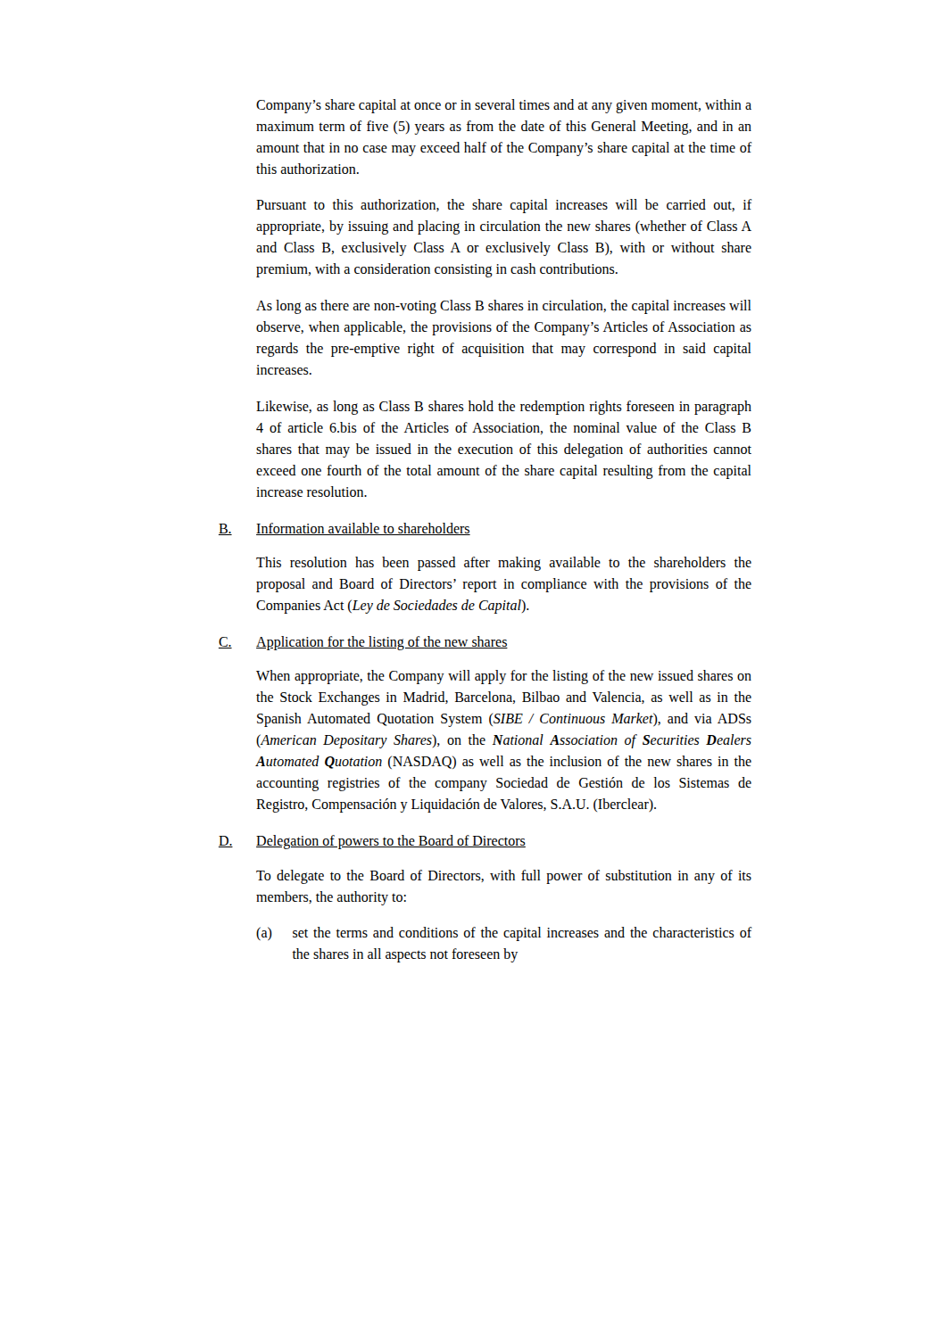Company’s share capital at once or in several times and at any given moment, within a maximum term of five (5) years as from the date of this General Meeting, and in an amount that in no case may exceed half of the Company’s share capital at the time of this authorization.
Pursuant to this authorization, the share capital increases will be carried out, if appropriate, by issuing and placing in circulation the new shares (whether of Class A and Class B, exclusively Class A or exclusively Class B), with or without share premium, with a consideration consisting in cash contributions.
As long as there are non-voting Class B shares in circulation, the capital increases will observe, when applicable, the provisions of the Company’s Articles of Association as regards the pre-emptive right of acquisition that may correspond in said capital increases.
Likewise, as long as Class B shares hold the redemption rights foreseen in paragraph 4 of article 6.bis of the Articles of Association, the nominal value of the Class B shares that may be issued in the execution of this delegation of authorities cannot exceed one fourth of the total amount of the share capital resulting from the capital increase resolution.
B.
Information available to shareholders
This resolution has been passed after making available to the shareholders the proposal and Board of Directors’ report in compliance with the provisions of the Companies Act (Ley de Sociedades de Capital).
C.
Application for the listing of the new shares
When appropriate, the Company will apply for the listing of the new issued shares on the Stock Exchanges in Madrid, Barcelona, Bilbao and Valencia, as well as in the Spanish Automated Quotation System (SIBE / Continuous Market), and via ADSs (American Depositary Shares), on the National Association of Securities Dealers Automated Quotation (NASDAQ) as well as the inclusion of the new shares in the accounting registries of the company Sociedad de Gestión de los Sistemas de Registro, Compensación y Liquidación de Valores, S.A.U. (Iberclear).
D.
Delegation of powers to the Board of Directors
To delegate to the Board of Directors, with full power of substitution in any of its members, the authority to:
(a)
set the terms and conditions of the capital increases and the characteristics of the shares in all aspects not foreseen by